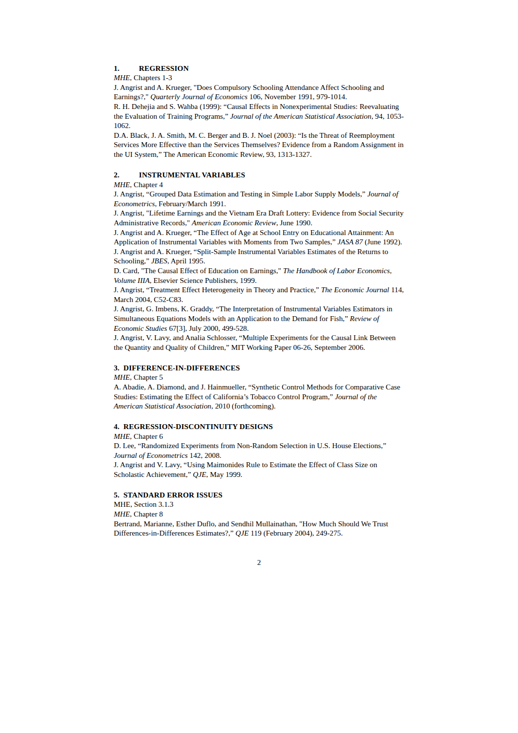1. REGRESSION
MHE, Chapters 1-3
J. Angrist and A. Krueger, "Does Compulsory Schooling Attendance Affect Schooling and Earnings?," Quarterly Journal of Economics 106, November 1991, 979-1014.
R. H. Dehejia and S. Wahba (1999): “Causal Effects in Nonexperimental Studies: Reevaluating the Evaluation of Training Programs,” Journal of the American Statistical Association, 94, 1053-1062.
D.A. Black, J. A. Smith, M. C. Berger and B. J. Noel (2003): “Is the Threat of Reemployment Services More Effective than the Services Themselves? Evidence from a Random Assignment in the UI System,” The American Economic Review, 93, 1313-1327.
2. INSTRUMENTAL VARIABLES
MHE, Chapter 4
J. Angrist, “Grouped Data Estimation and Testing in Simple Labor Supply Models,” Journal of Econometrics, February/March 1991.
J. Angrist, "Lifetime Earnings and the Vietnam Era Draft Lottery: Evidence from Social Security Administrative Records," American Economic Review, June 1990.
J. Angrist and A. Krueger, “The Effect of Age at School Entry on Educational Attainment: An Application of Instrumental Variables with Moments from Two Samples,” JASA 87 (June 1992).
J. Angrist and A. Krueger, “Split-Sample Instrumental Variables Estimates of the Returns to Schooling,” JBES, April 1995.
D. Card, "The Causal Effect of Education on Earnings," The Handbook of Labor Economics, Volume IIIA, Elsevier Science Publishers, 1999.
J. Angrist, “Treatment Effect Heterogeneity in Theory and Practice,” The Economic Journal 114, March 2004, C52-C83.
J. Angrist, G. Imbens, K. Graddy, “The Interpretation of Instrumental Variables Estimators in Simultaneous Equations Models with an Application to the Demand for Fish,” Review of Economic Studies 67[3], July 2000, 499-528.
J. Angrist, V. Lavy, and Analia Schlosser, “Multiple Experiments for the Causal Link Between the Quantity and Quality of Children,” MIT Working Paper 06-26, September 2006.
3. DIFFERENCE-IN-DIFFERENCES
MHE, Chapter 5
A. Abadie, A. Diamond, and J. Hainmueller, “Synthetic Control Methods for Comparative Case Studies: Estimating the Effect of California’s Tobacco Control Program,” Journal of the American Statistical Association, 2010 (forthcoming).
4. REGRESSION-DISCONTINUITY DESIGNS
MHE, Chapter 6
D. Lee, “Randomized Experiments from Non-Random Selection in U.S. House Elections,” Journal of Econometrics 142, 2008.
J. Angrist and V. Lavy, “Using Maimonides Rule to Estimate the Effect of Class Size on Scholastic Achievement,” QJE, May 1999.
5. STANDARD ERROR ISSUES
MHE, Section 3.1.3
MHE, Chapter 8
Bertrand, Marianne, Esther Duflo, and Sendhil Mullainathan, "How Much Should We Trust Differences-in-Differences Estimates?,” QJE 119 (February 2004), 249-275.
2